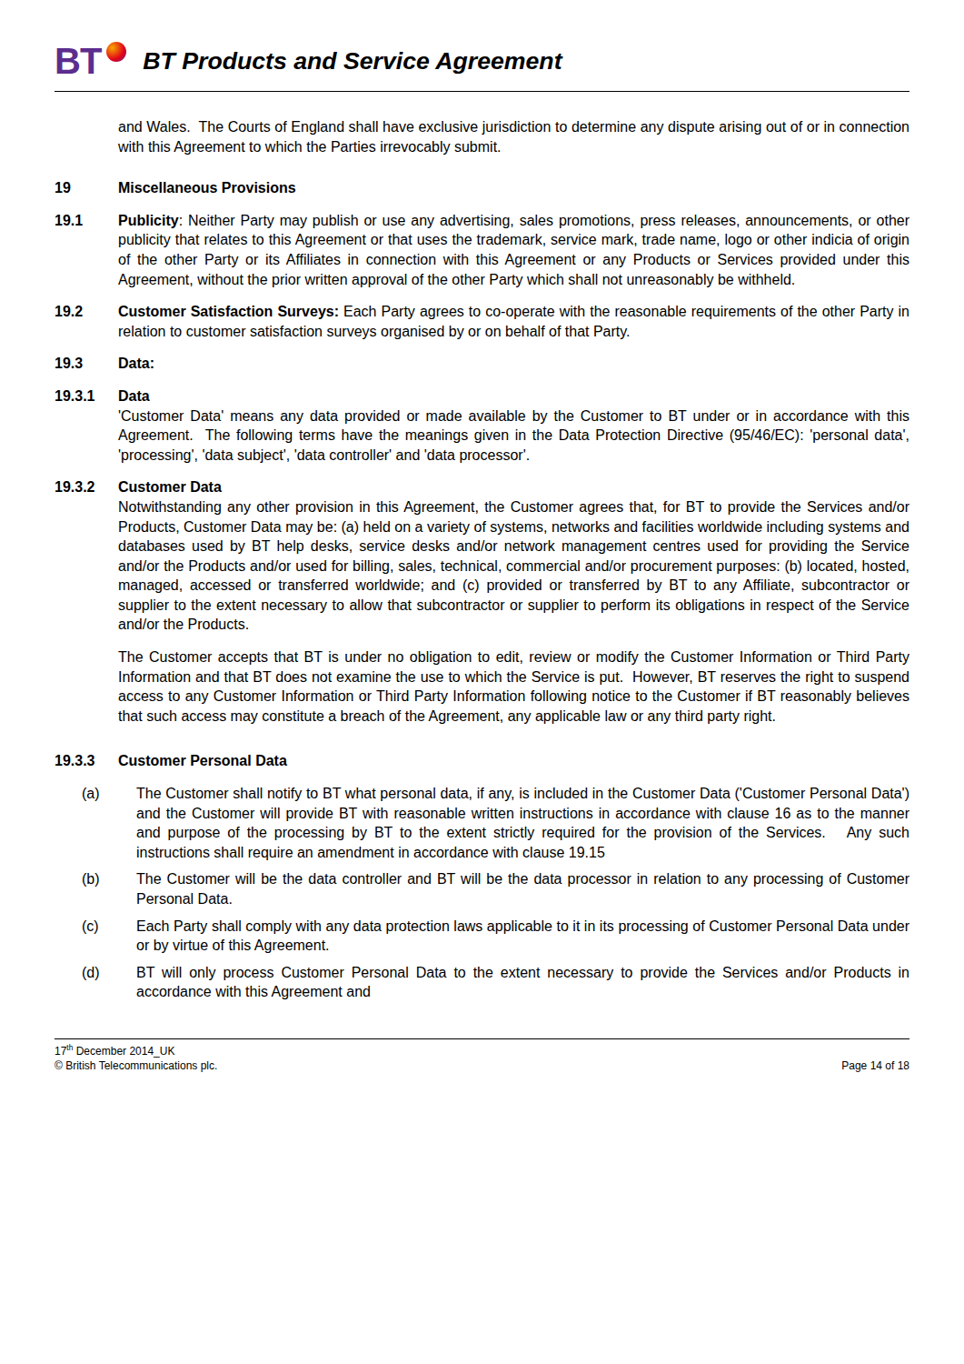BT
BT Products and Service Agreement
and Wales. The Courts of England shall have exclusive jurisdiction to determine any dispute arising out of or in connection with this Agreement to which the Parties irrevocably submit.
19
Miscellaneous Provisions
19.1
Publicity: Neither Party may publish or use any advertising, sales promotions, press releases, announcements, or other publicity that relates to this Agreement or that uses the trademark, service mark, trade name, logo or other indicia of origin of the other Party or its Affiliates in connection with this Agreement or any Products or Services provided under this Agreement, without the prior written approval of the other Party which shall not unreasonably be withheld.
19.2
Customer Satisfaction Surveys: Each Party agrees to co-operate with the reasonable requirements of the other Party in relation to customer satisfaction surveys organised by or on behalf of that Party.
19.3
Data:
19.3.1
Data
'Customer Data' means any data provided or made available by the Customer to BT under or in accordance with this Agreement. The following terms have the meanings given in the Data Protection Directive (95/46/EC): 'personal data', 'processing', 'data subject', 'data controller' and 'data processor'.
19.3.2
Customer Data
Notwithstanding any other provision in this Agreement, the Customer agrees that, for BT to provide the Services and/or Products, Customer Data may be: (a) held on a variety of systems, networks and facilities worldwide including systems and databases used by BT help desks, service desks and/or network management centres used for providing the Service and/or the Products and/or used for billing, sales, technical, commercial and/or procurement purposes: (b) located, hosted, managed, accessed or transferred worldwide; and (c) provided or transferred by BT to any Affiliate, subcontractor or supplier to the extent necessary to allow that subcontractor or supplier to perform its obligations in respect of the Service and/or the Products.
The Customer accepts that BT is under no obligation to edit, review or modify the Customer Information or Third Party Information and that BT does not examine the use to which the Service is put. However, BT reserves the right to suspend access to any Customer Information or Third Party Information following notice to the Customer if BT reasonably believes that such access may constitute a breach of the Agreement, any applicable law or any third party right.
19.3.3
Customer Personal Data
(a)
The Customer shall notify to BT what personal data, if any, is included in the Customer Data ('Customer Personal Data') and the Customer will provide BT with reasonable written instructions in accordance with clause 16 as to the manner and purpose of the processing by BT to the extent strictly required for the provision of the Services. Any such instructions shall require an amendment in accordance with clause 19.15
(b)
The Customer will be the data controller and BT will be the data processor in relation to any processing of Customer Personal Data.
(c)
Each Party shall comply with any data protection laws applicable to it in its processing of Customer Personal Data under or by virtue of this Agreement.
(d)
BT will only process Customer Personal Data to the extent necessary to provide the Services and/or Products in accordance with this Agreement and
17th December 2014_UK
© British Telecommunications plc.
Page 14 of 18